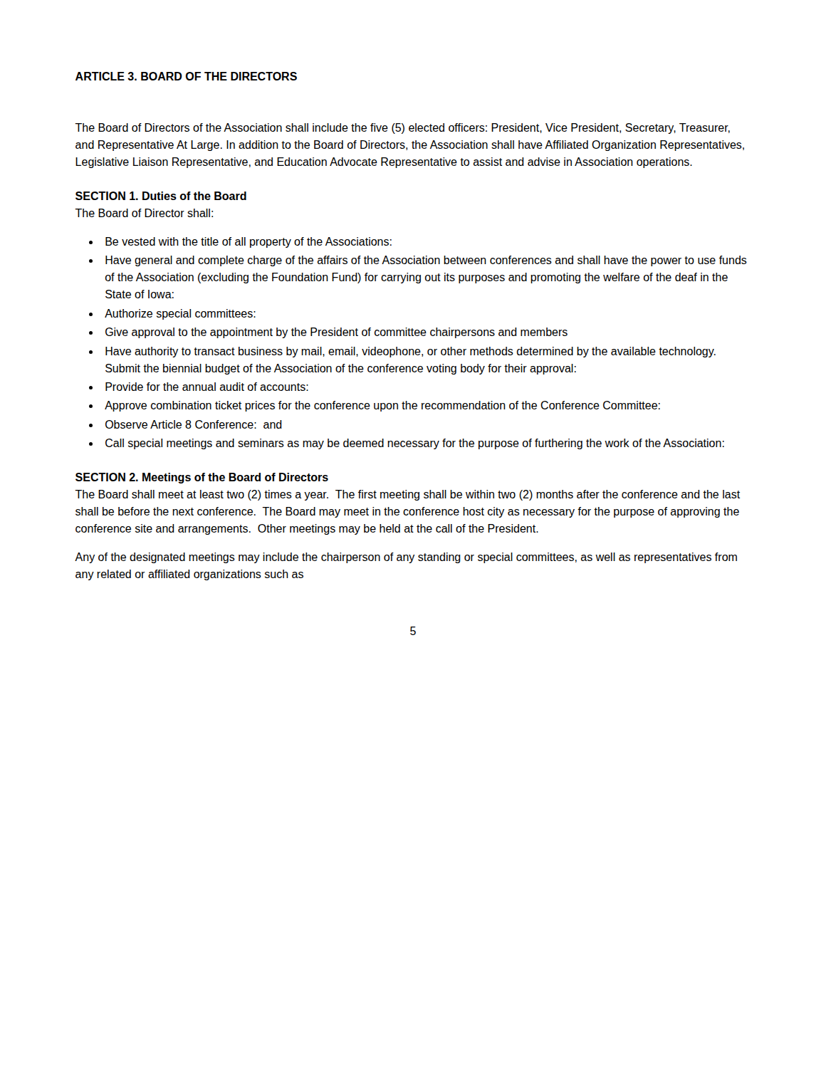ARTICLE 3. BOARD OF THE DIRECTORS
The Board of Directors of the Association shall include the five (5) elected officers: President, Vice President, Secretary, Treasurer, and Representative At Large. In addition to the Board of Directors, the Association shall have Affiliated Organization Representatives, Legislative Liaison Representative, and Education Advocate Representative to assist and advise in Association operations.
SECTION 1. Duties of the Board
The Board of Director shall:
Be vested with the title of all property of the Associations:
Have general and complete charge of the affairs of the Association between conferences and shall have the power to use funds of the Association (excluding the Foundation Fund) for carrying out its purposes and promoting the welfare of the deaf in the State of Iowa:
Authorize special committees:
Give approval to the appointment by the President of committee chairpersons and members
Have authority to transact business by mail, email, videophone, or other methods determined by the available technology. Submit the biennial budget of the Association of the conference voting body for their approval:
Provide for the annual audit of accounts:
Approve combination ticket prices for the conference upon the recommendation of the Conference Committee:
Observe Article 8 Conference: and
Call special meetings and seminars as may be deemed necessary for the purpose of furthering the work of the Association:
SECTION 2. Meetings of the Board of Directors
The Board shall meet at least two (2) times a year. The first meeting shall be within two (2) months after the conference and the last shall be before the next conference. The Board may meet in the conference host city as necessary for the purpose of approving the conference site and arrangements. Other meetings may be held at the call of the President.
Any of the designated meetings may include the chairperson of any standing or special committees, as well as representatives from any related or affiliated organizations such as
5